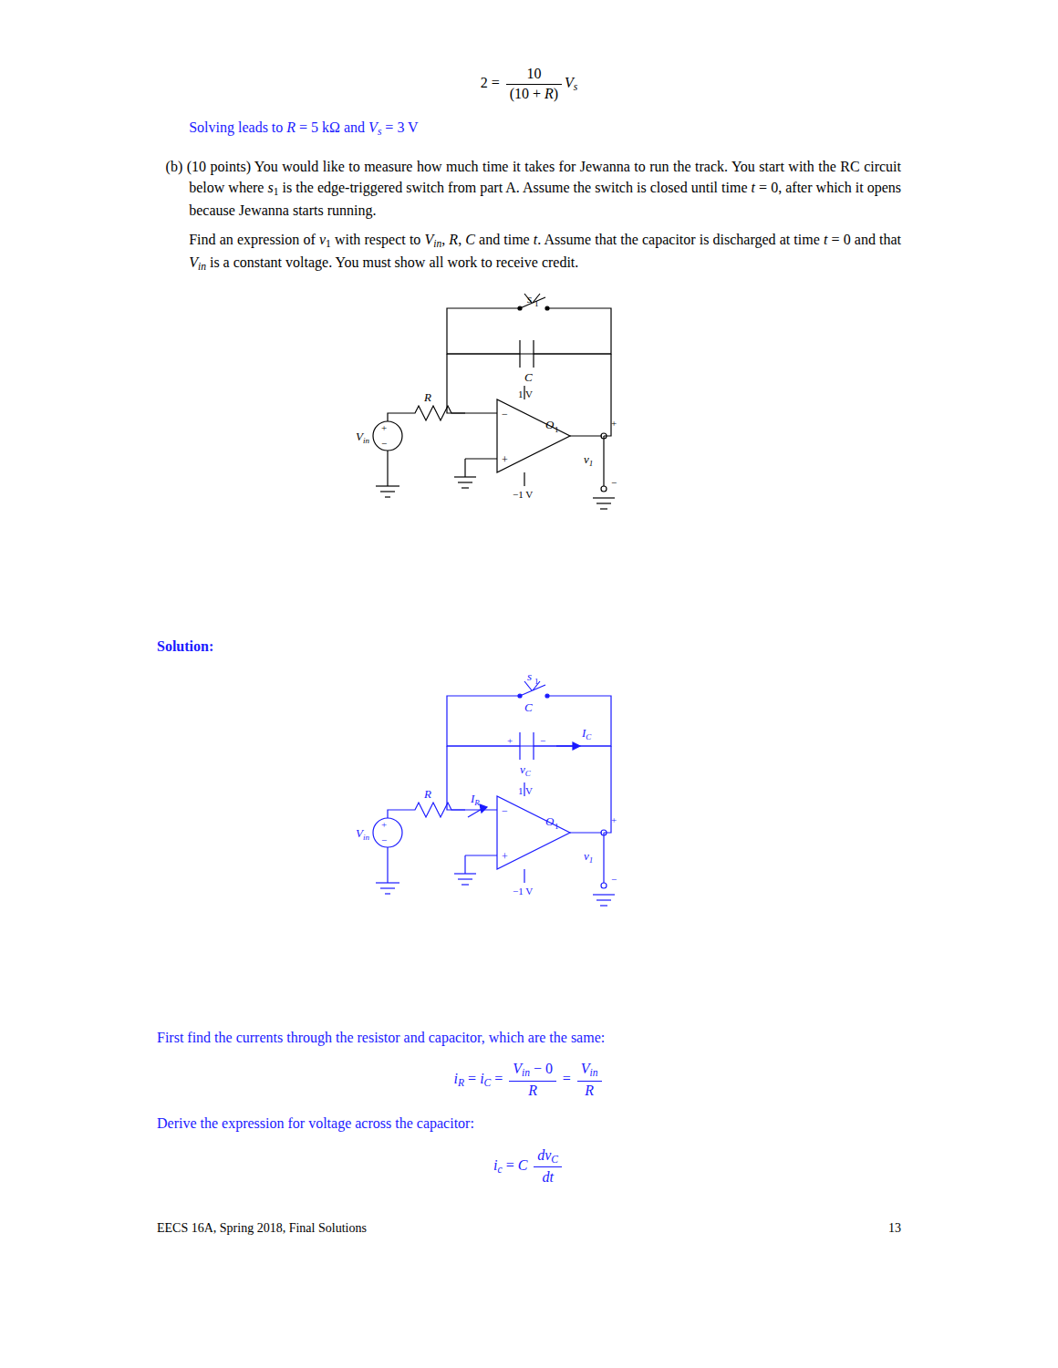2 = 10(10 + R) Vs
Solving leads to R = 5 kΩ and Vs = 3 V
(b) (10 points) You would like to measure how much time it takes for Jewanna to run the track. You start with the RC circuit below where s 1 is the edge-triggered switch from part A. Assume the switch is closed until time t = 0, after which it opens because Jewanna starts running.
Find an expression of v 1 with respect to Vin, R, C and time t. Assume that the capacitor is discharged at time t = 0 and that Vin is a constant voltage. You must show all work to receive credit.
s1 C 1 V R Vin + − O1 − + + − v1 −1 V
Solution:
s1 C IC + − vC 1 V R IR Vin + − O1 − + + − v1 −1 V
First find the currents through the resistor and capacitor, which are the same:
iR = iC = Vin − 0 R = Vin R
Derive the expression for voltage across the capacitor:
ic = C dvC dt
EECS 16A, Spring 2018, Final Solutions 13